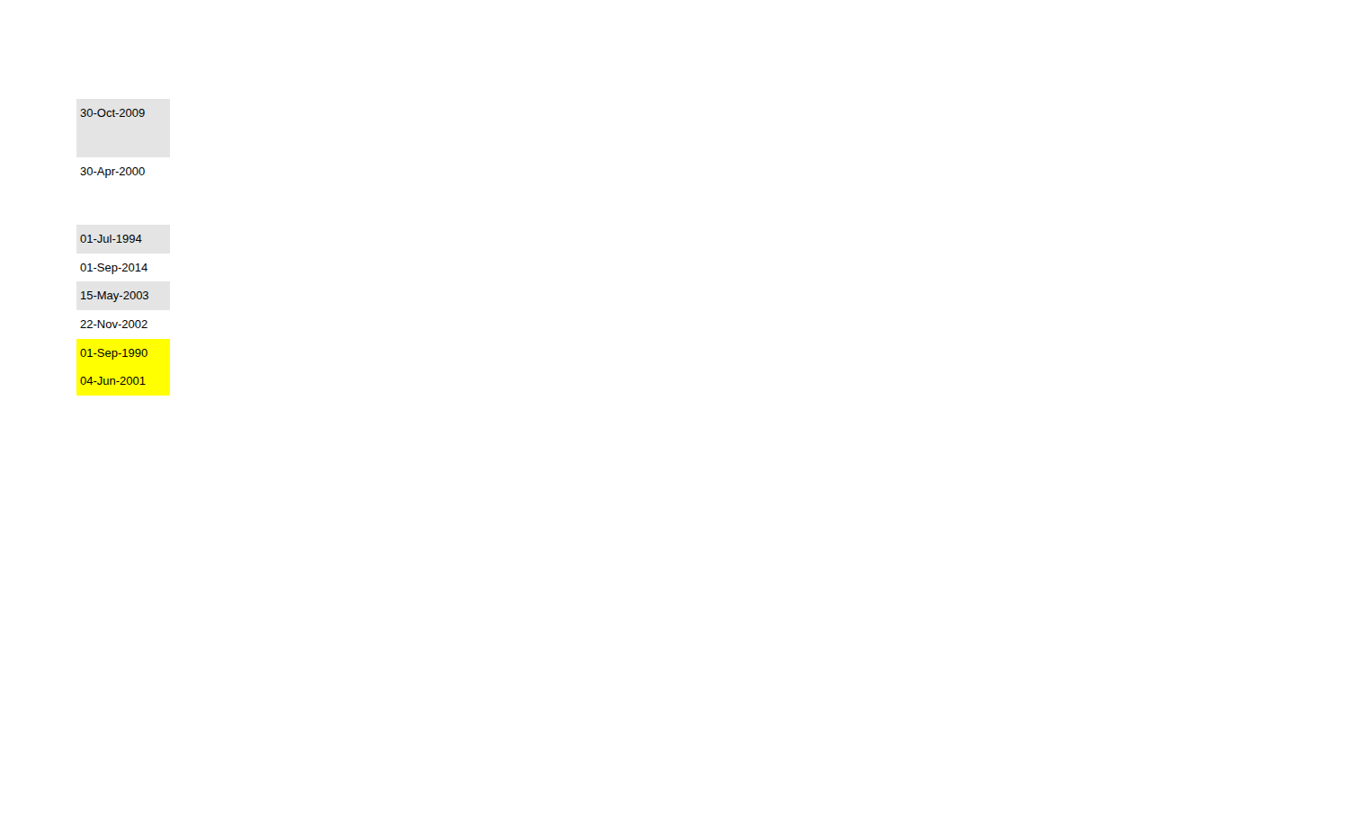30-Oct-2009
30-Apr-2000
01-Jul-1994
01-Sep-2014
15-May-2003
22-Nov-2002
01-Sep-1990
04-Jun-2001